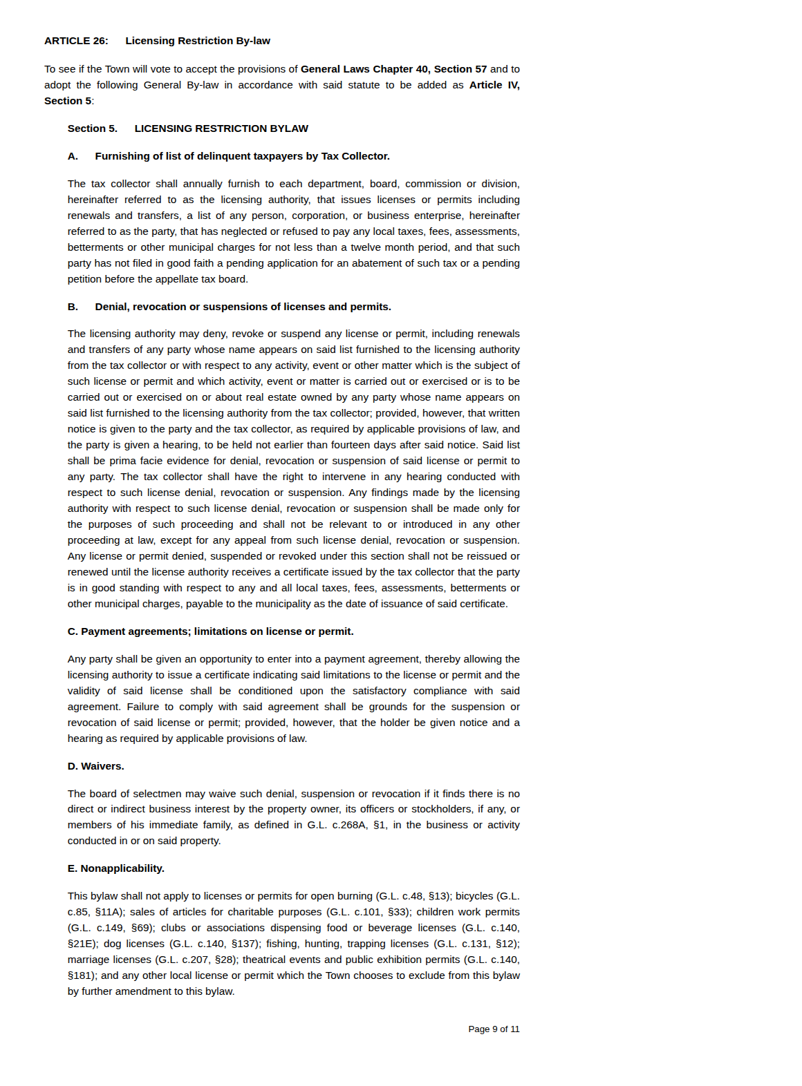ARTICLE 26: Licensing Restriction By-law
To see if the Town will vote to accept the provisions of General Laws Chapter 40, Section 57 and to adopt the following General By-law in accordance with said statute to be added as Article IV, Section 5:
Section 5. LICENSING RESTRICTION BYLAW
A. Furnishing of list of delinquent taxpayers by Tax Collector.
The tax collector shall annually furnish to each department, board, commission or division, hereinafter referred to as the licensing authority, that issues licenses or permits including renewals and transfers, a list of any person, corporation, or business enterprise, hereinafter referred to as the party, that has neglected or refused to pay any local taxes, fees, assessments, betterments or other municipal charges for not less than a twelve month period, and that such party has not filed in good faith a pending application for an abatement of such tax or a pending petition before the appellate tax board.
B. Denial, revocation or suspensions of licenses and permits.
The licensing authority may deny, revoke or suspend any license or permit, including renewals and transfers of any party whose name appears on said list furnished to the licensing authority from the tax collector or with respect to any activity, event or other matter which is the subject of such license or permit and which activity, event or matter is carried out or exercised or is to be carried out or exercised on or about real estate owned by any party whose name appears on said list furnished to the licensing authority from the tax collector; provided, however, that written notice is given to the party and the tax collector, as required by applicable provisions of law, and the party is given a hearing, to be held not earlier than fourteen days after said notice. Said list shall be prima facie evidence for denial, revocation or suspension of said license or permit to any party. The tax collector shall have the right to intervene in any hearing conducted with respect to such license denial, revocation or suspension. Any findings made by the licensing authority with respect to such license denial, revocation or suspension shall be made only for the purposes of such proceeding and shall not be relevant to or introduced in any other proceeding at law, except for any appeal from such license denial, revocation or suspension. Any license or permit denied, suspended or revoked under this section shall not be reissued or renewed until the license authority receives a certificate issued by the tax collector that the party is in good standing with respect to any and all local taxes, fees, assessments, betterments or other municipal charges, payable to the municipality as the date of issuance of said certificate.
C. Payment agreements; limitations on license or permit.
Any party shall be given an opportunity to enter into a payment agreement, thereby allowing the licensing authority to issue a certificate indicating said limitations to the license or permit and the validity of said license shall be conditioned upon the satisfactory compliance with said agreement. Failure to comply with said agreement shall be grounds for the suspension or revocation of said license or permit; provided, however, that the holder be given notice and a hearing as required by applicable provisions of law.
D. Waivers.
The board of selectmen may waive such denial, suspension or revocation if it finds there is no direct or indirect business interest by the property owner, its officers or stockholders, if any, or members of his immediate family, as defined in G.L. c.268A, §1, in the business or activity conducted in or on said property.
E. Nonapplicability.
This bylaw shall not apply to licenses or permits for open burning (G.L. c.48, §13); bicycles (G.L. c.85, §11A); sales of articles for charitable purposes (G.L. c.101, §33); children work permits (G.L. c.149, §69); clubs or associations dispensing food or beverage licenses (G.L. c.140, §21E); dog licenses (G.L. c.140, §137); fishing, hunting, trapping licenses (G.L. c.131, §12); marriage licenses (G.L. c.207, §28); theatrical events and public exhibition permits (G.L. c.140, §181); and any other local license or permit which the Town chooses to exclude from this bylaw by further amendment to this bylaw.
Page 9 of 11